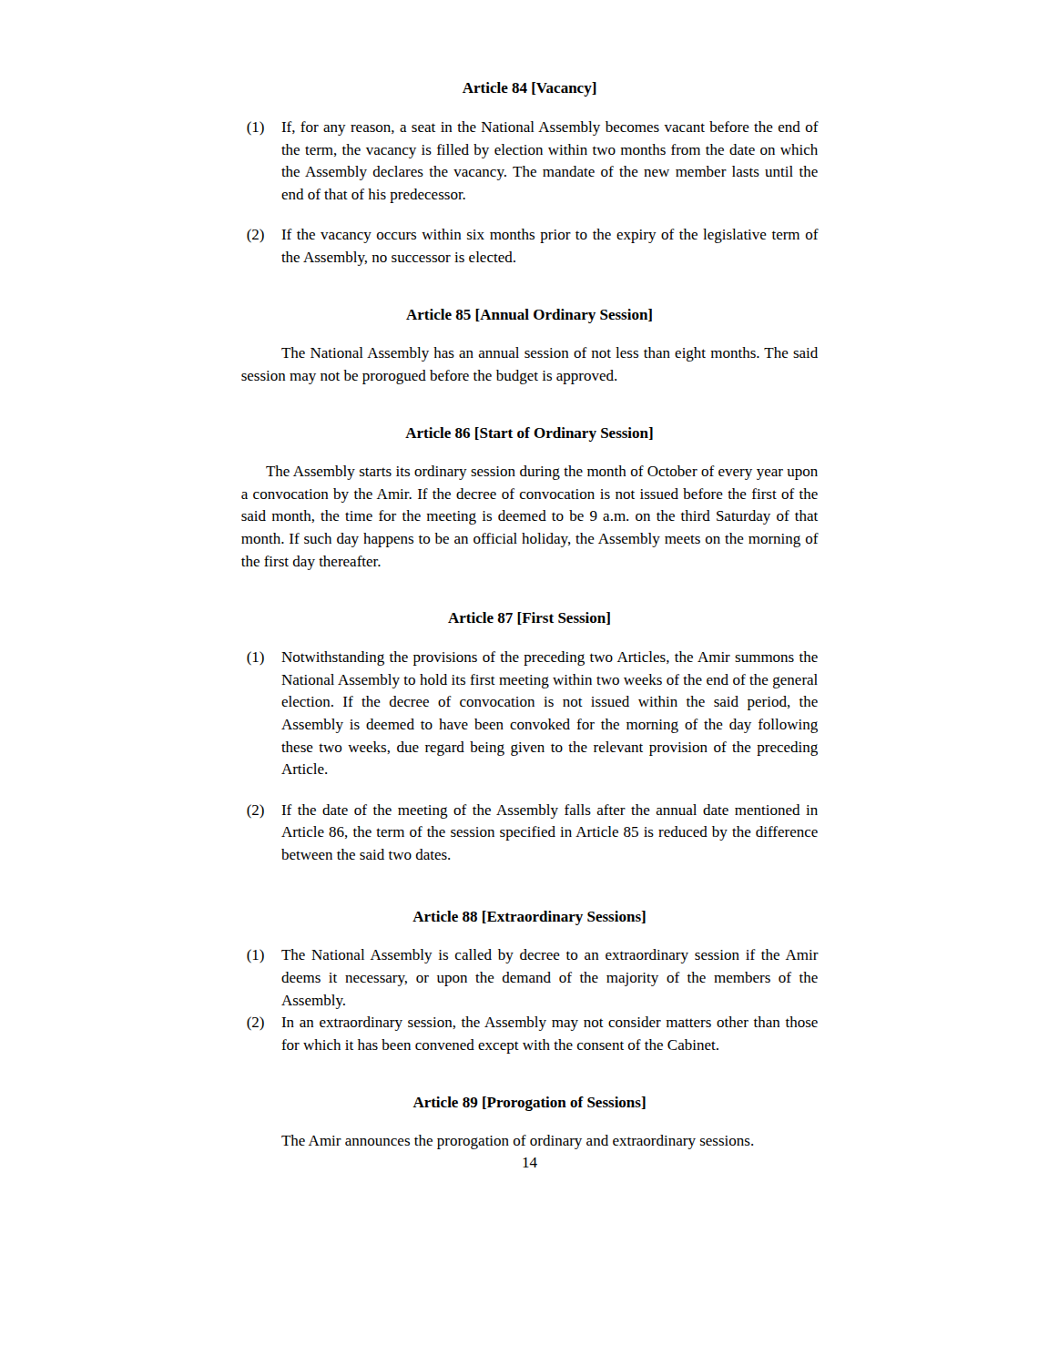Article 84 [Vacancy]
(1) If, for any reason, a seat in the National Assembly becomes vacant before the end of the term, the vacancy is filled by election within two months from the date on which the Assembly declares the vacancy. The mandate of the new member lasts until the end of that of his predecessor.
(2) If the vacancy occurs within six months prior to the expiry of the legislative term of the Assembly, no successor is elected.
Article 85 [Annual Ordinary Session]
The National Assembly has an annual session of not less than eight months. The said session may not be prorogued before the budget is approved.
Article 86 [Start of Ordinary Session]
The Assembly starts its ordinary session during the month of October of every year upon a convocation by the Amir. If the decree of convocation is not issued before the first of the said month, the time for the meeting is deemed to be 9 a.m. on the third Saturday of that month. If such day happens to be an official holiday, the Assembly meets on the morning of the first day thereafter.
Article 87 [First Session]
(1) Notwithstanding the provisions of the preceding two Articles, the Amir summons the National Assembly to hold its first meeting within two weeks of the end of the general election. If the decree of convocation is not issued within the said period, the Assembly is deemed to have been convoked for the morning of the day following these two weeks, due regard being given to the relevant provision of the preceding Article.
(2) If the date of the meeting of the Assembly falls after the annual date mentioned in Article 86, the term of the session specified in Article 85 is reduced by the difference between the said two dates.
Article 88 [Extraordinary Sessions]
(1) The National Assembly is called by decree to an extraordinary session if the Amir deems it necessary, or upon the demand of the majority of the members of the Assembly.
(2) In an extraordinary session, the Assembly may not consider matters other than those for which it has been convened except with the consent of the Cabinet.
Article 89 [Prorogation of Sessions]
The Amir announces the prorogation of ordinary and extraordinary sessions.
14